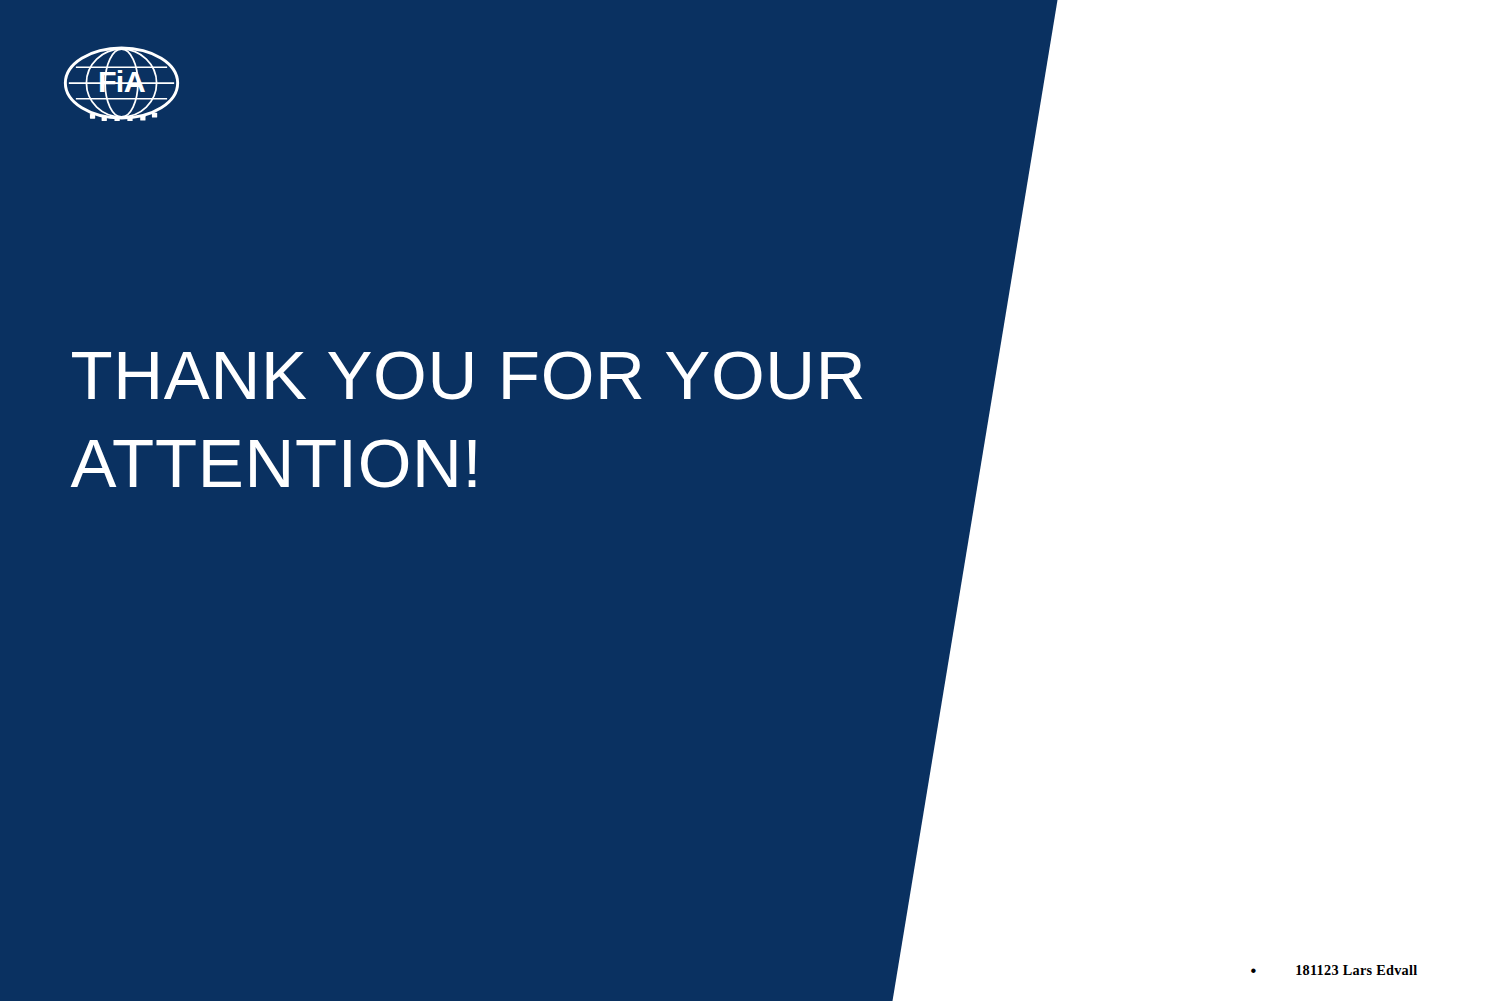FiA
THANK YOU FOR YOUR ATTENTION!
• 181123 Lars Edvall